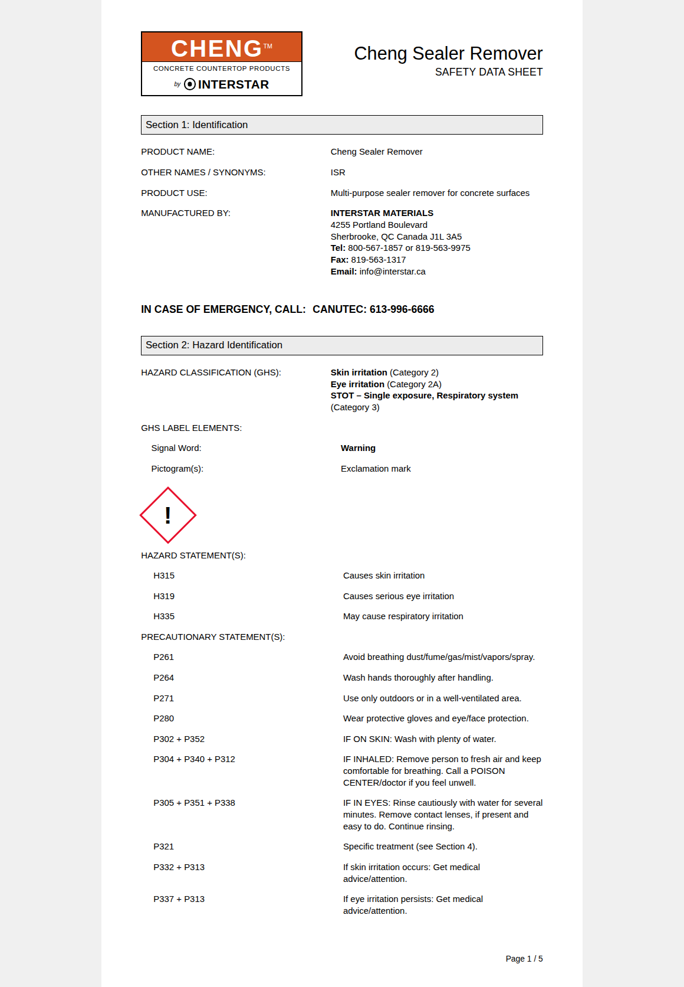CHENGTM
CONCRETE COUNTERTOP PRODUCTS
by INTERSTAR
Cheng Sealer Remover
SAFETY DATA SHEET
Section 1: Identification
| PRODUCT NAME: | Cheng Sealer Remover |
| OTHER NAMES / SYNONYMS: | ISR |
| PRODUCT USE: | Multi-purpose sealer remover for concrete surfaces |
| MANUFACTURED BY: | INTERSTAR MATERIALS 4255 Portland Boulevard Sherbrooke, QC Canada J1L 3A5 Tel: 800-567-1857 or 819-563-9975 Fax: 819-563-1317 Email: info@interstar.ca |
IN CASE OF EMERGENCY, CALL: CANUTEC: 613-996-6666
Section 2: Hazard Identification
| HAZARD CLASSIFICATION (GHS): | Skin irritation (Category 2) Eye irritation (Category 2A) STOT – Single exposure, Respiratory system (Category 3) |
| GHS LABEL ELEMENTS: | |
| Signal Word: | Warning |
| Pictogram(s): | Exclamation mark |
!
| HAZARD STATEMENT(S): | |
| H315 | Causes skin irritation |
| H319 | Causes serious eye irritation |
| H335 | May cause respiratory irritation |
| PRECAUTIONARY STATEMENT(S): | |
| P261 | Avoid breathing dust/fume/gas/mist/vapors/spray. |
| P264 | Wash hands thoroughly after handling. |
| P271 | Use only outdoors or in a well-ventilated area. |
| P280 | Wear protective gloves and eye/face protection. |
| P302 + P352 | IF ON SKIN: Wash with plenty of water. |
| P304 + P340 + P312 | IF INHALED: Remove person to fresh air and keep comfortable for breathing. Call a POISON CENTER/doctor if you feel unwell. |
| P305 + P351 + P338 | IF IN EYES: Rinse cautiously with water for several minutes. Remove contact lenses, if present and easy to do. Continue rinsing. |
| P321 | Specific treatment (see Section 4). |
| P332 + P313 | If skin irritation occurs: Get medical advice/attention. |
| P337 + P313 | If eye irritation persists: Get medical advice/attention. |
Page 1 / 5